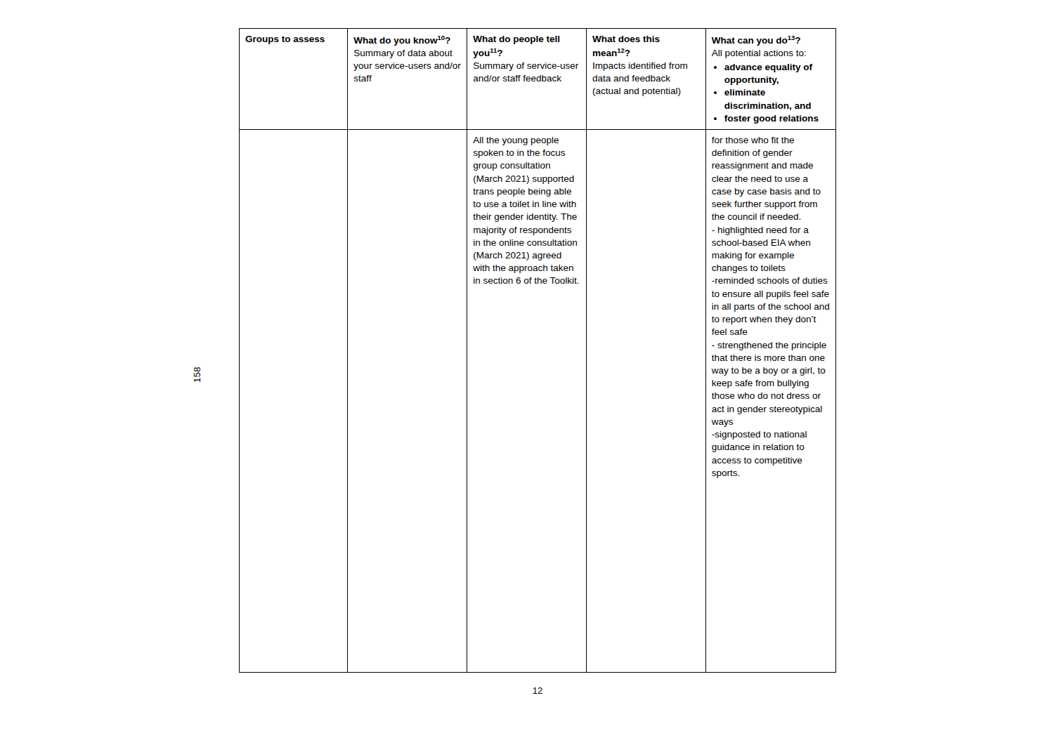158
| Groups to assess | What do you know 10 ? Summary of data about your service-users and/or staff | What do people tell you 11 ? Summary of service-user and/or staff feedback | What does this mean 12 ? Impacts identified from data and feedback (actual and potential) | What can you do 13 ? All potential actions to: advance equality of opportunity, eliminate discrimination, and foster good relations |
| --- | --- | --- | --- | --- |
| | | All the young people spoken to in the focus group consultation (March 2021) supported trans people being able to use a toilet in line with their gender identity. The majority of respondents in the online consultation (March 2021) agreed with the approach taken in section 6 of the Toolkit. | | for those who fit the definition of gender reassignment and made clear the need to use a case by case basis and to seek further support from the council if needed. - highlighted need for a school-based EIA when making for example changes to toilets -reminded schools of duties to ensure all pupils feel safe in all parts of the school and to report when they don’t feel safe - strengthened the principle that there is more than one way to be a boy or a girl, to keep safe from bullying those who do not dress or act in gender stereotypical ways -signposted to national guidance in relation to access to competitive sports. |
12